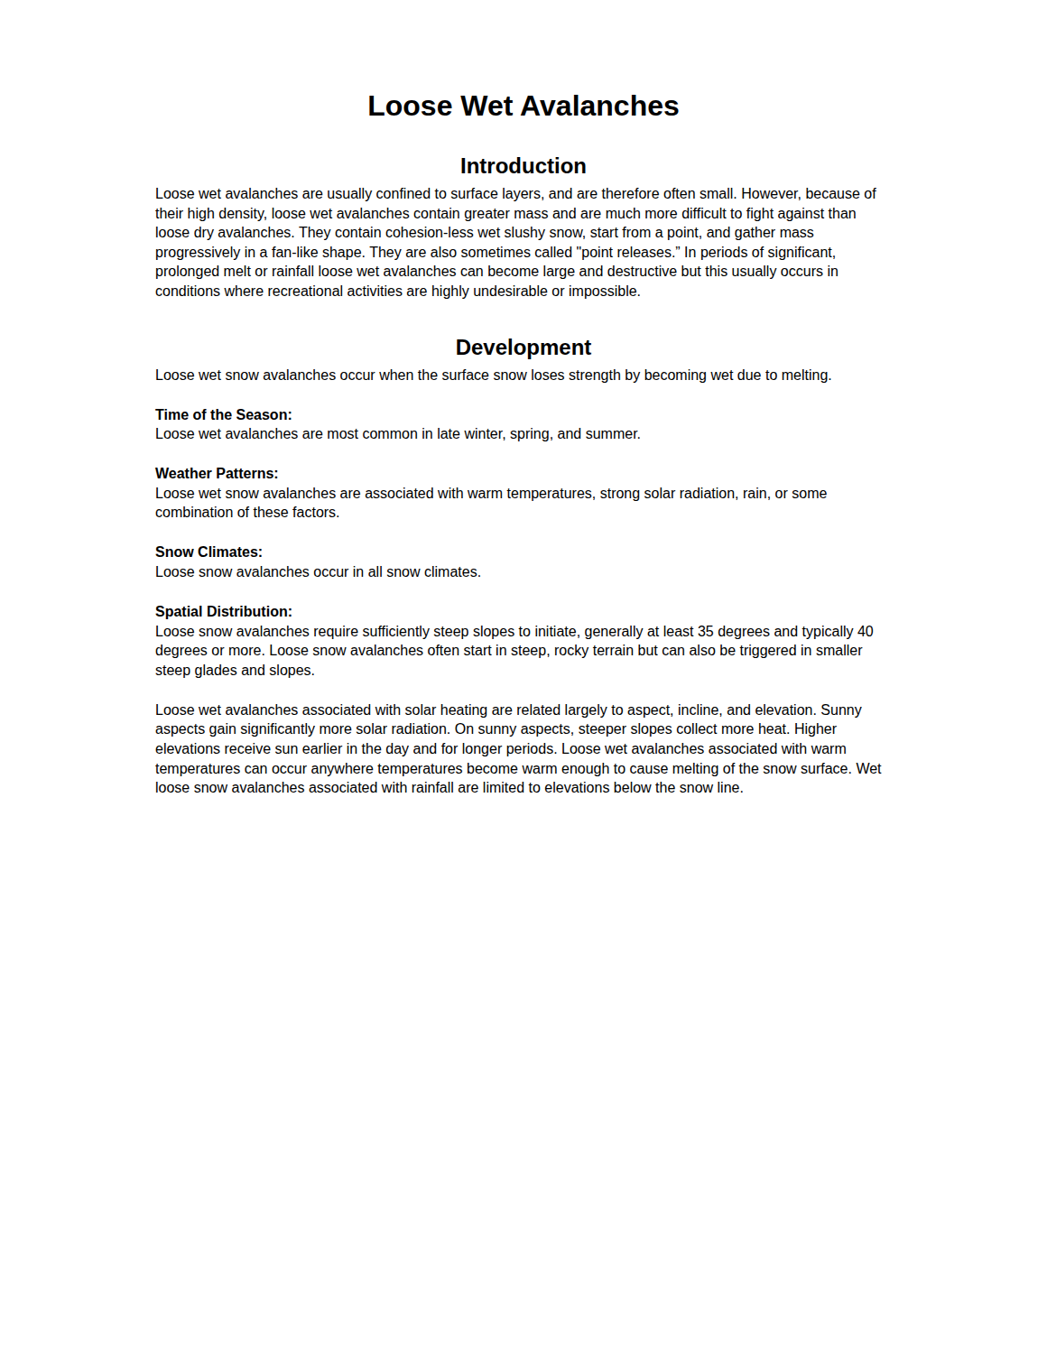Loose Wet Avalanches
Introduction
Loose wet avalanches are usually confined to surface layers, and are therefore often small. However, because of their high density, loose wet avalanches contain greater mass and are much more difficult to fight against than loose dry avalanches. They contain cohesion-less wet slushy snow, start from a point, and gather mass progressively in a fan-like shape. They are also sometimes called "point releases.” In periods of significant, prolonged melt or rainfall loose wet avalanches can become large and destructive but this usually occurs in conditions where recreational activities are highly undesirable or impossible.
Development
Loose wet snow avalanches occur when the surface snow loses strength by becoming wet due to melting.
Time of the Season:
Loose wet avalanches are most common in late winter, spring, and summer.
Weather Patterns:
Loose wet snow avalanches are associated with warm temperatures, strong solar radiation, rain, or some combination of these factors.
Snow Climates:
Loose snow avalanches occur in all snow climates.
Spatial Distribution:
Loose snow avalanches require sufficiently steep slopes to initiate, generally at least 35 degrees and typically 40 degrees or more. Loose snow avalanches often start in steep, rocky terrain but can also be triggered in smaller steep glades and slopes.
Loose wet avalanches associated with solar heating are related largely to aspect, incline, and elevation. Sunny aspects gain significantly more solar radiation. On sunny aspects, steeper slopes collect more heat. Higher elevations receive sun earlier in the day and for longer periods. Loose wet avalanches associated with warm temperatures can occur anywhere temperatures become warm enough to cause melting of the snow surface. Wet loose snow avalanches associated with rainfall are limited to elevations below the snow line.